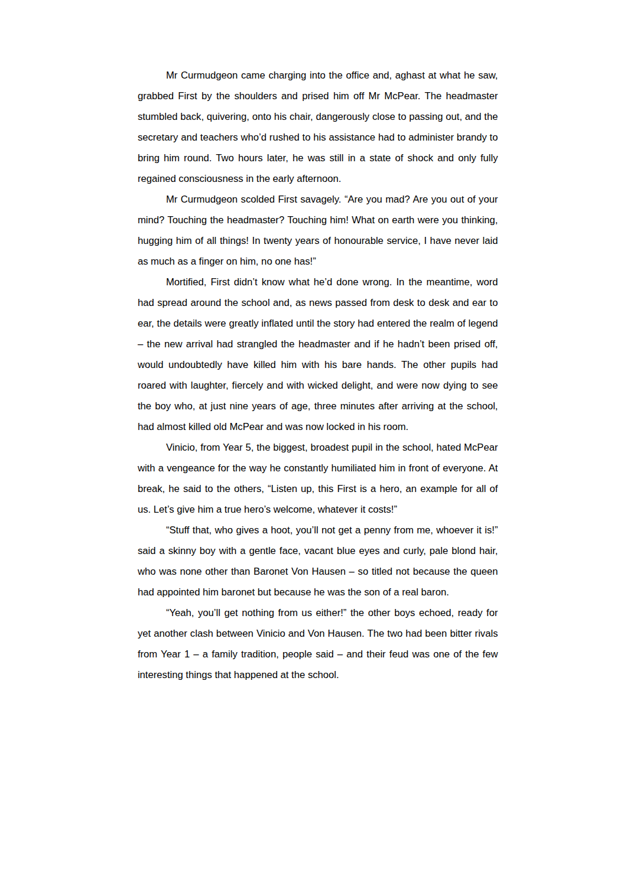Mr Curmudgeon came charging into the office and, aghast at what he saw, grabbed First by the shoulders and prised him off Mr McPear. The headmaster stumbled back, quivering, onto his chair, dangerously close to passing out, and the secretary and teachers who’d rushed to his assistance had to administer brandy to bring him round. Two hours later, he was still in a state of shock and only fully regained consciousness in the early afternoon.
Mr Curmudgeon scolded First savagely. “Are you mad? Are you out of your mind? Touching the headmaster? Touching him! What on earth were you thinking, hugging him of all things! In twenty years of honourable service, I have never laid as much as a finger on him, no one has!”
Mortified, First didn’t know what he’d done wrong. In the meantime, word had spread around the school and, as news passed from desk to desk and ear to ear, the details were greatly inflated until the story had entered the realm of legend – the new arrival had strangled the headmaster and if he hadn’t been prised off, would undoubtedly have killed him with his bare hands. The other pupils had roared with laughter, fiercely and with wicked delight, and were now dying to see the boy who, at just nine years of age, three minutes after arriving at the school, had almost killed old McPear and was now locked in his room.
Vinicio, from Year 5, the biggest, broadest pupil in the school, hated McPear with a vengeance for the way he constantly humiliated him in front of everyone. At break, he said to the others, “Listen up, this First is a hero, an example for all of us. Let’s give him a true hero’s welcome, whatever it costs!”
“Stuff that, who gives a hoot, you’ll not get a penny from me, whoever it is!” said a skinny boy with a gentle face, vacant blue eyes and curly, pale blond hair, who was none other than Baronet Von Hausen – so titled not because the queen had appointed him baronet but because he was the son of a real baron.
“Yeah, you’ll get nothing from us either!” the other boys echoed, ready for yet another clash between Vinicio and Von Hausen. The two had been bitter rivals from Year 1 – a family tradition, people said – and their feud was one of the few interesting things that happened at the school.